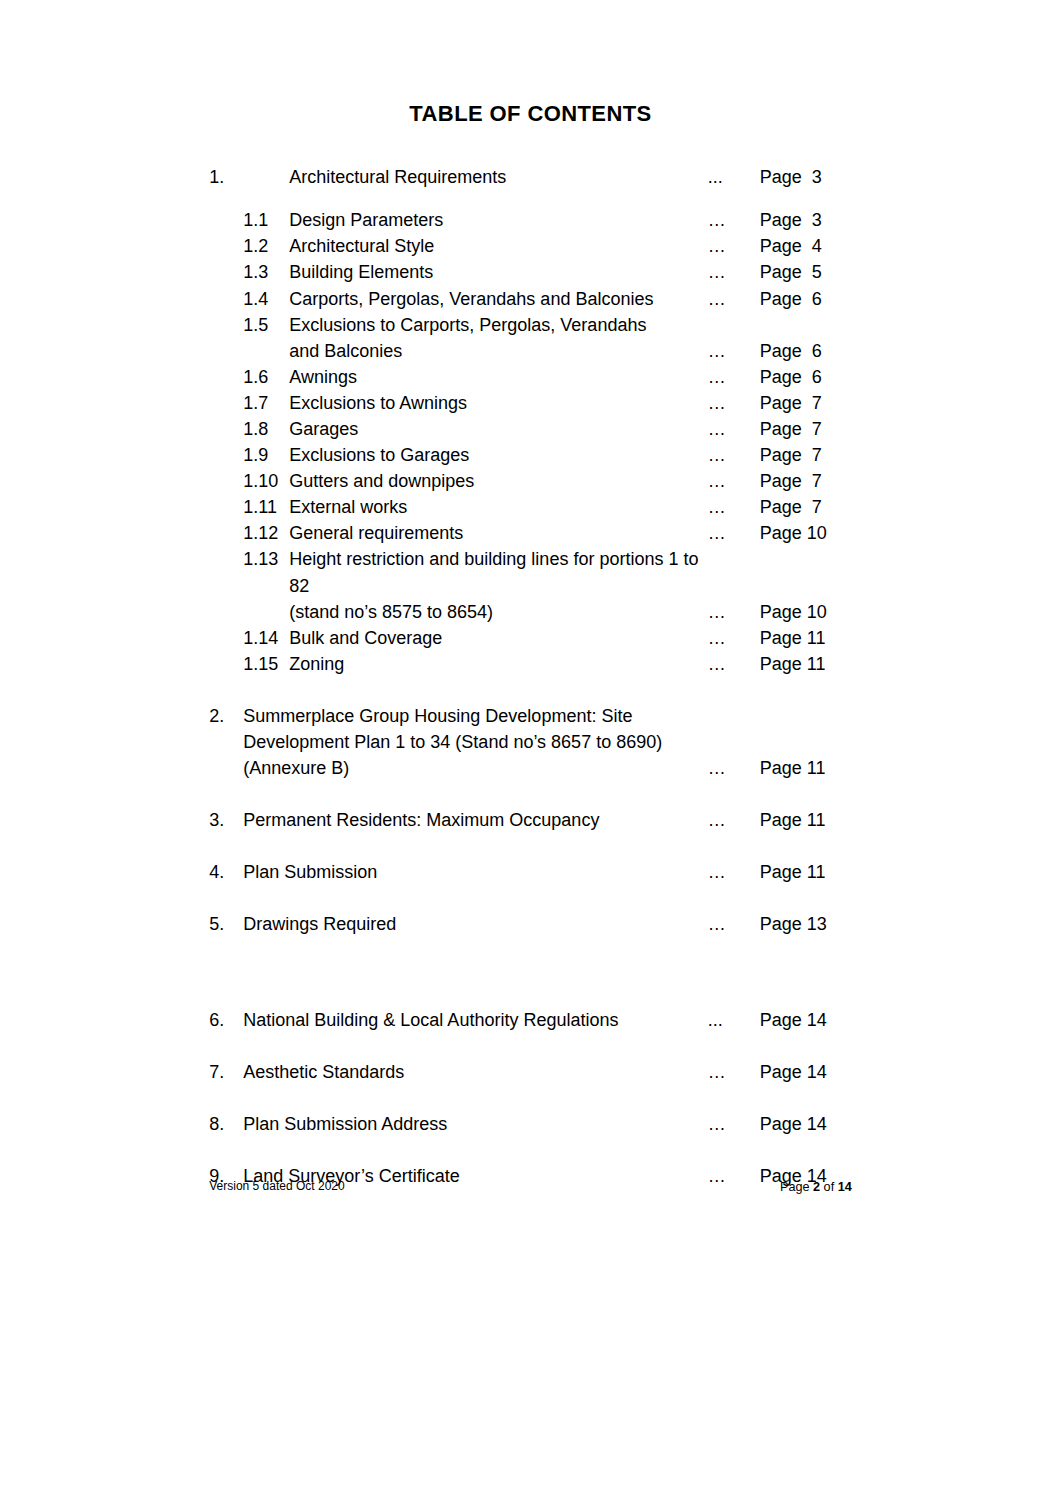TABLE OF CONTENTS
| 1. | | Architectural Requirements | ... | Page 3 |
| | 1.1 | Design Parameters | … | Page 3 |
| | 1.2 | Architectural Style | … | Page 4 |
| | 1.3 | Building Elements | … | Page 5 |
| | 1.4 | Carports, Pergolas, Verandahs and Balconies | … | Page 6 |
| | 1.5 | Exclusions to Carports, Pergolas, Verandahs | | |
| | | and Balconies | … | Page 6 |
| | 1.6 | Awnings | … | Page 6 |
| | 1.7 | Exclusions to Awnings | … | Page 7 |
| | 1.8 | Garages | … | Page 7 |
| | 1.9 | Exclusions to Garages | … | Page 7 |
| | 1.10 | Gutters and downpipes | … | Page 7 |
| | 1.11 | External works | … | Page 7 |
| | 1.12 | General requirements | … | Page 10 |
| | 1.13 | Height restriction and building lines for portions 1 to 82 | | |
| | | (stand no’s 8575 to 8654) | … | Page 10 |
| | 1.14 | Bulk and Coverage | … | Page 11 |
| | 1.15 | Zoning | … | Page 11 |
| 2. | Summerplace Group Housing Development: Site | | |
| | Development Plan 1 to 34 (Stand no’s 8657 to 8690) | | |
| | (Annexure B) | … | Page 11 |
| 3. | Permanent Residents: Maximum Occupancy | … | Page 11 |
| 4. | Plan Submission | … | Page 11 |
| 5. | Drawings Required | … | Page 13 |
| 6. | National Building & Local Authority Regulations | ... | Page 14 |
| 7. | Aesthetic Standards | … | Page 14 |
| 8. | Plan Submission Address | … | Page 14 |
| 9. | Land Surveyor’s Certificate | … | Page 14 |
Version 5 dated Oct 2020
Page 2 of 14